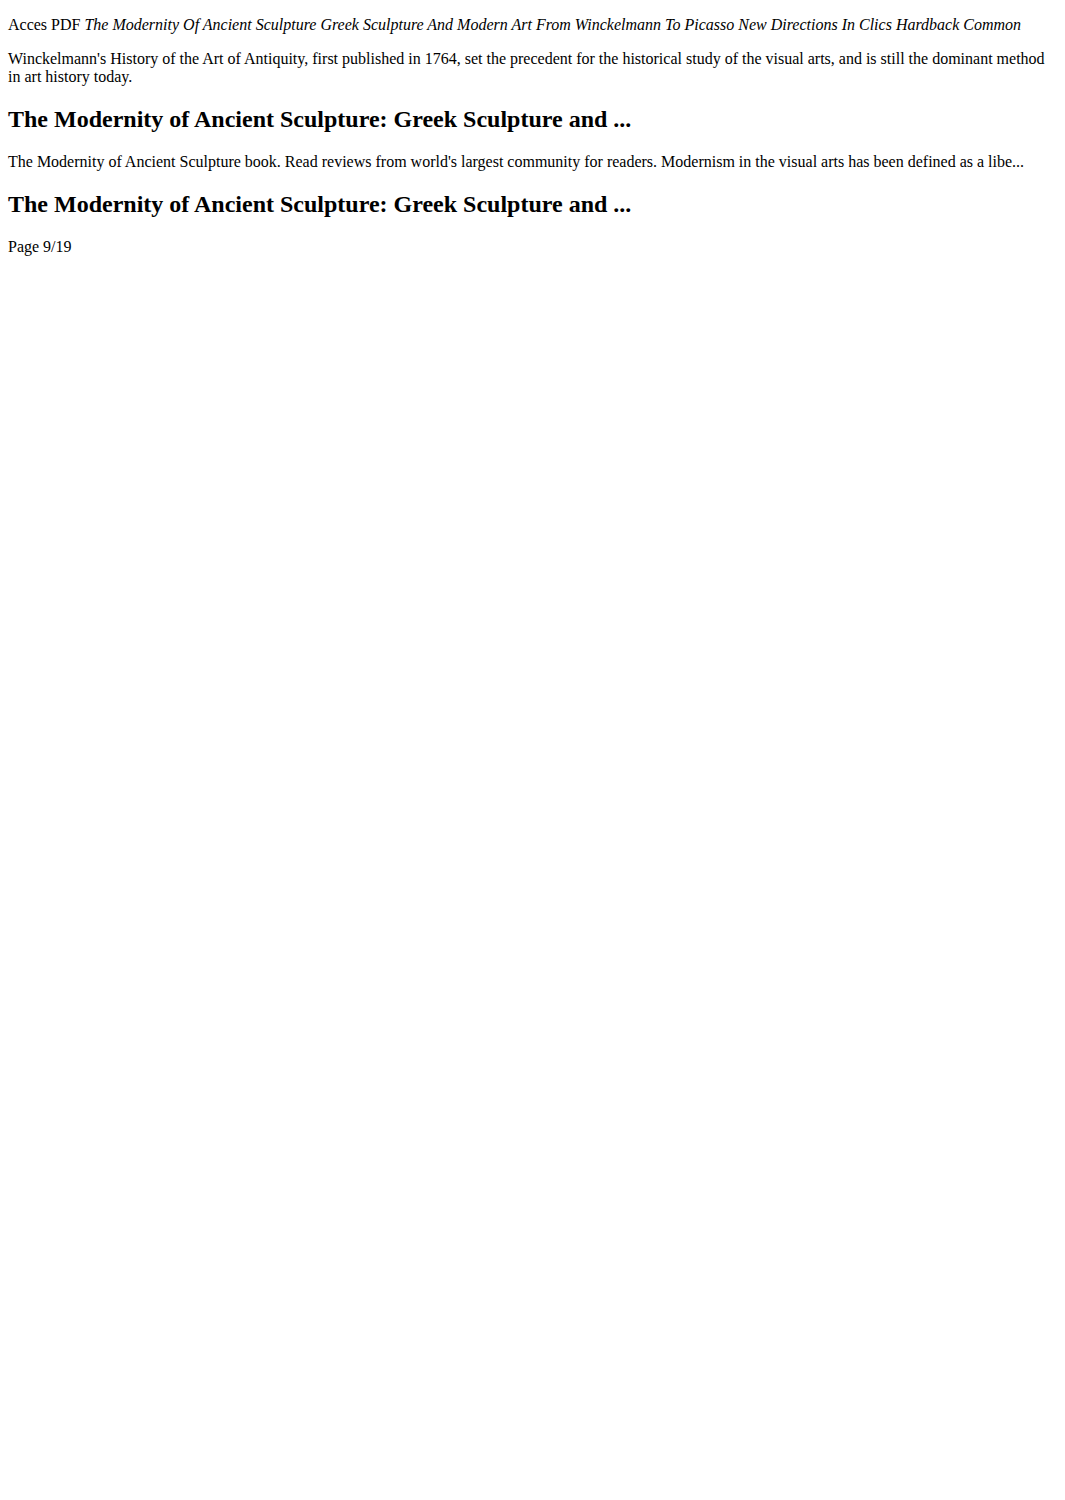Acces PDF The Modernity Of Ancient Sculpture Greek Sculpture And Modern Art From Winckelmann To Picasso New Directions In Clics Hardback Common
Winckelmann's History of the Art of Antiquity, first published in 1764, set the precedent for the historical study of the visual arts, and is still the dominant method in art history today.
The Modernity of Ancient Sculpture: Greek Sculpture and ...
The Modernity of Ancient Sculpture book. Read reviews from world's largest community for readers. Modernism in the visual arts has been defined as a libe...
The Modernity of Ancient Sculpture: Greek Sculpture and ...
Page 9/19